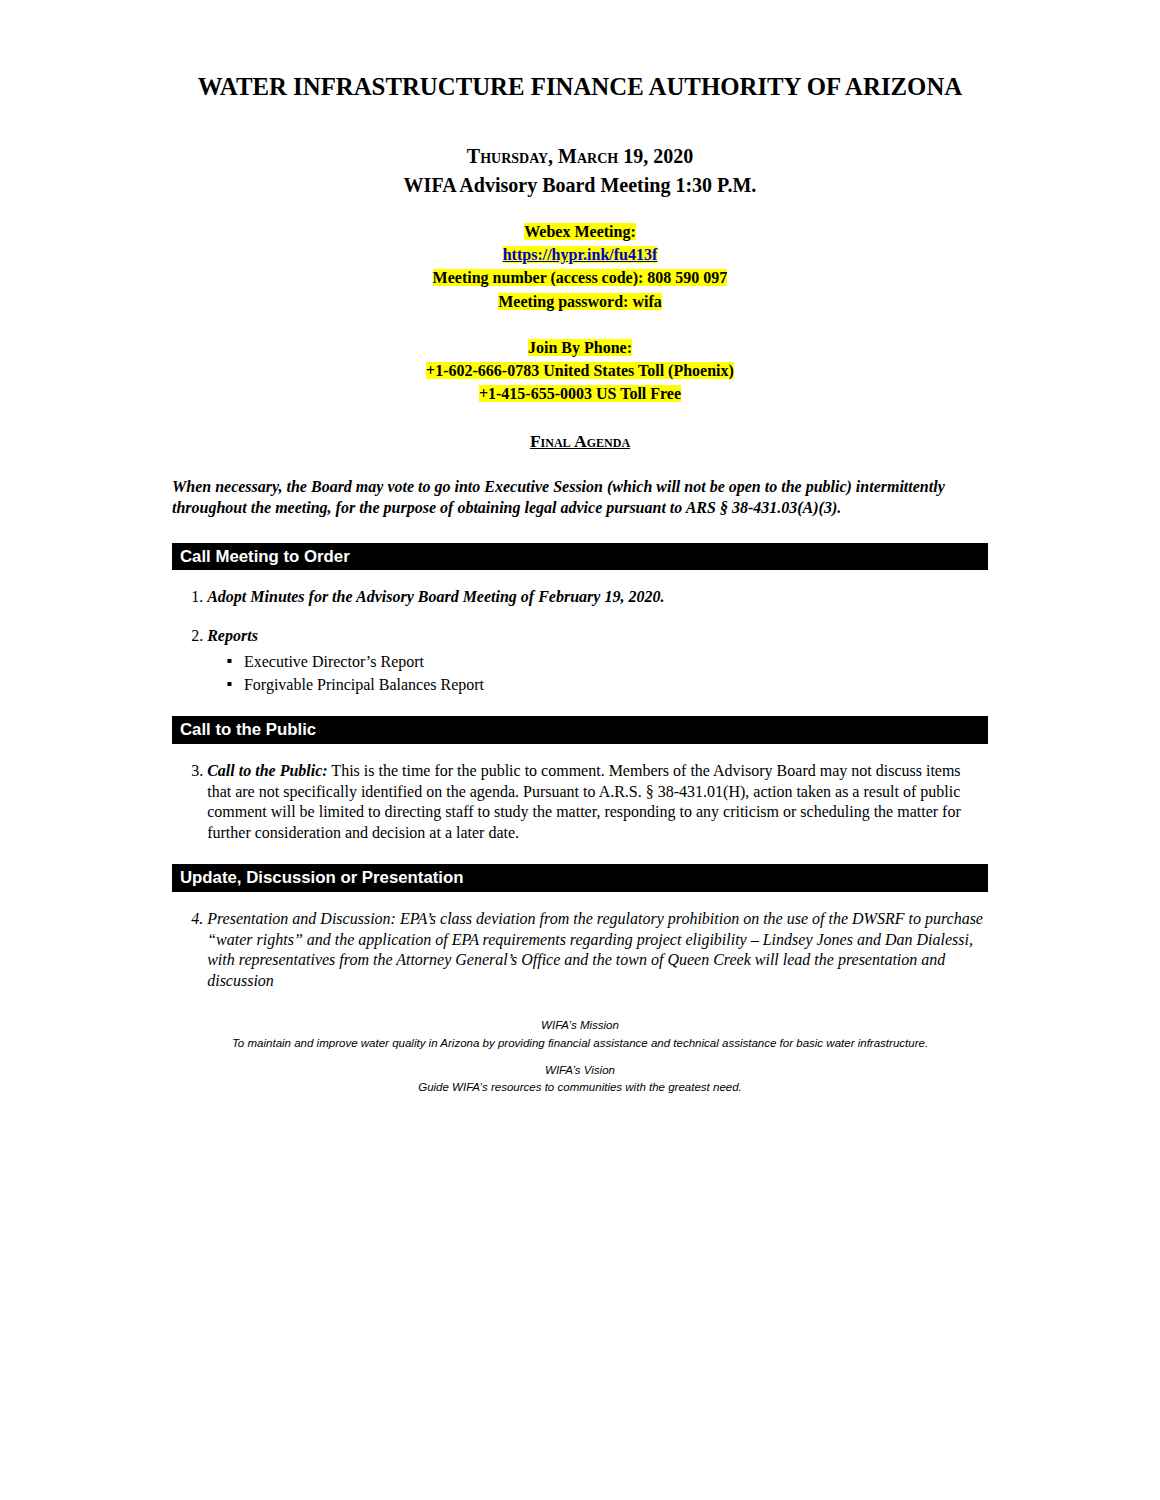WATER INFRASTRUCTURE FINANCE AUTHORITY OF ARIZONA
Thursday, March 19, 2020
WIFA Advisory Board Meeting 1:30 P.M.
Webex Meeting:
https://hypr.ink/fu413f
Meeting number (access code): 808 590 097
Meeting password: wifa
Join By Phone:
+1-602-666-0783 United States Toll (Phoenix)
+1-415-655-0003 US Toll Free
Final Agenda
When necessary, the Board may vote to go into Executive Session (which will not be open to the public) intermittently throughout the meeting, for the purpose of obtaining legal advice pursuant to ARS § 38-431.03(A)(3).
Call Meeting to Order
Adopt Minutes for the Advisory Board Meeting of February 19, 2020.
Reports
Executive Director’s Report
Forgivable Principal Balances Report
Call to the Public
Call to the Public: This is the time for the public to comment. Members of the Advisory Board may not discuss items that are not specifically identified on the agenda. Pursuant to A.R.S. § 38-431.01(H), action taken as a result of public comment will be limited to directing staff to study the matter, responding to any criticism or scheduling the matter for further consideration and decision at a later date.
Update, Discussion or Presentation
Presentation and Discussion: EPA’s class deviation from the regulatory prohibition on the use of the DWSRF to purchase “water rights” and the application of EPA requirements regarding project eligibility – Lindsey Jones and Dan Dialessi, with representatives from the Attorney General’s Office and the town of Queen Creek will lead the presentation and discussion
WIFA’s Mission
To maintain and improve water quality in Arizona by providing financial assistance and technical assistance for basic water infrastructure.
WIFA’s Vision
Guide WIFA’s resources to communities with the greatest need.